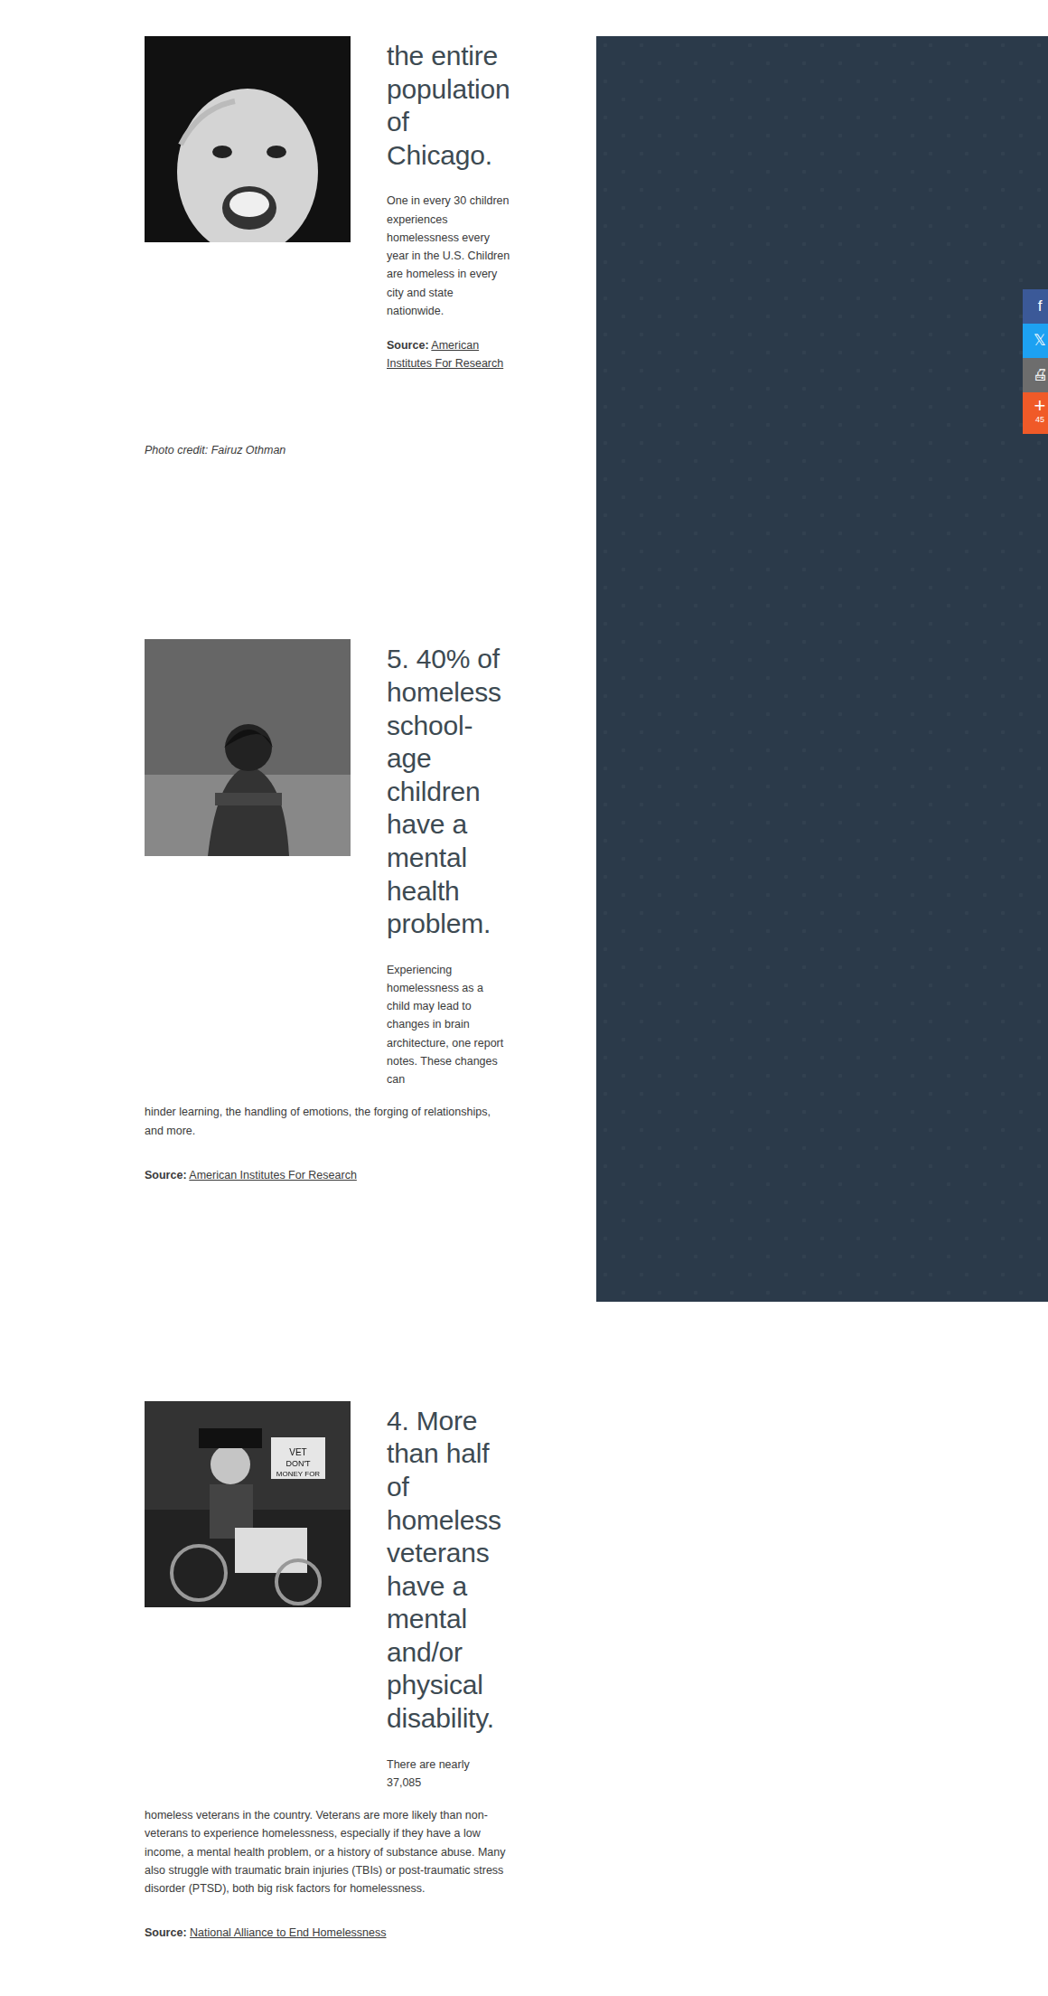the entire population of Chicago.
One in every 30 children experiences homelessness every year in the U.S. Children are homeless in every city and state nationwide.
Source: American Institutes For Research
Photo credit: Fairuz Othman
5. 40% of homeless school-age children have a mental health problem.
Experiencing homelessness as a child may lead to changes in brain architecture, one report notes. These changes can
hinder learning, the handling of emotions, the forging of relationships, and more.
Source: American Institutes For Research
4. More than half of homeless veterans have a mental and/or physical disability.
There are nearly 37,085
homeless veterans in the country. Veterans are more likely than non-veterans to experience homelessness, especially if they have a low income, a mental health problem, or a history of substance abuse. Many also struggle with traumatic brain injuries (TBIs) or post-traumatic stress disorder (PTSD), both big risk factors for homelessness.
Source: National Alliance to End Homelessness
f 𝕏 🖨 +45